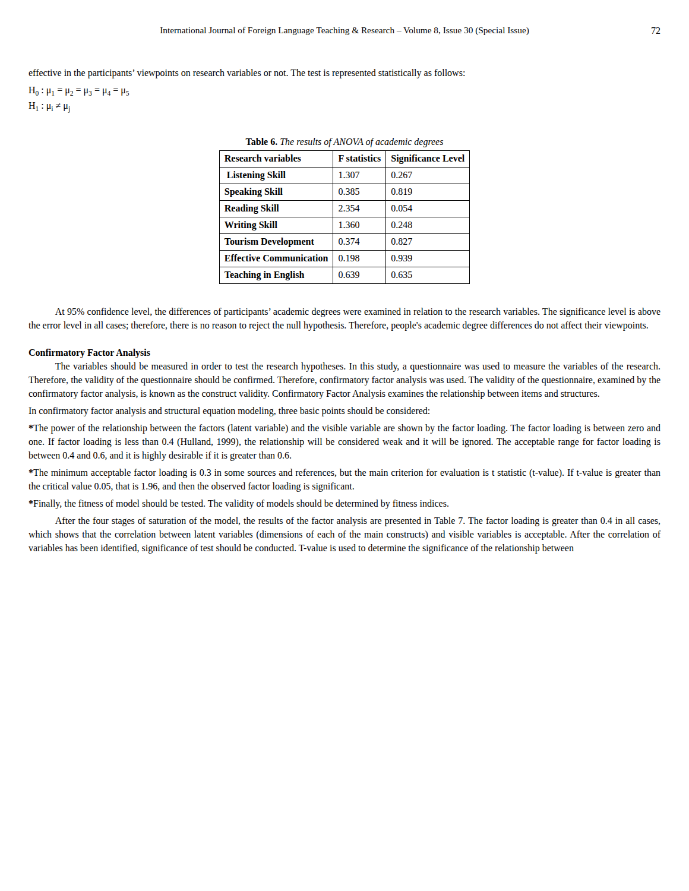International Journal of Foreign Language Teaching & Research – Volume 8, Issue 30 (Special Issue) 72
effective in the participants’ viewpoints on research variables or not. The test is represented statistically as follows:
H0 : μ1 = μ2 = μ3 = μ4 = μ5
H1 : μi ≠ μj
Table 6. The results of ANOVA of academic degrees
| Research variables | F statistics | Significance Level |
| --- | --- | --- |
| Listening Skill | 1.307 | 0.267 |
| Speaking Skill | 0.385 | 0.819 |
| Reading Skill | 2.354 | 0.054 |
| Writing Skill | 1.360 | 0.248 |
| Tourism Development | 0.374 | 0.827 |
| Effective Communication | 0.198 | 0.939 |
| Teaching in English | 0.639 | 0.635 |
At 95% confidence level, the differences of participants’ academic degrees were examined in relation to the research variables. The significance level is above the error level in all cases; therefore, there is no reason to reject the null hypothesis. Therefore, people's academic degree differences do not affect their viewpoints.
Confirmatory Factor Analysis
The variables should be measured in order to test the research hypotheses. In this study, a questionnaire was used to measure the variables of the research. Therefore, the validity of the questionnaire should be confirmed. Therefore, confirmatory factor analysis was used. The validity of the questionnaire, examined by the confirmatory factor analysis, is known as the construct validity. Confirmatory Factor Analysis examines the relationship between items and structures.
In confirmatory factor analysis and structural equation modeling, three basic points should be considered:
*The power of the relationship between the factors (latent variable) and the visible variable are shown by the factor loading. The factor loading is between zero and one. If factor loading is less than 0.4 (Hulland, 1999), the relationship will be considered weak and it will be ignored. The acceptable range for factor loading is between 0.4 and 0.6, and it is highly desirable if it is greater than 0.6.
*The minimum acceptable factor loading is 0.3 in some sources and references, but the main criterion for evaluation is t statistic (t-value). If t-value is greater than the critical value 0.05, that is 1.96, and then the observed factor loading is significant.
*Finally, the fitness of model should be tested. The validity of models should be determined by fitness indices.
After the four stages of saturation of the model, the results of the factor analysis are presented in Table 7. The factor loading is greater than 0.4 in all cases, which shows that the correlation between latent variables (dimensions of each of the main constructs) and visible variables is acceptable. After the correlation of variables has been identified, significance of test should be conducted. T-value is used to determine the significance of the relationship between